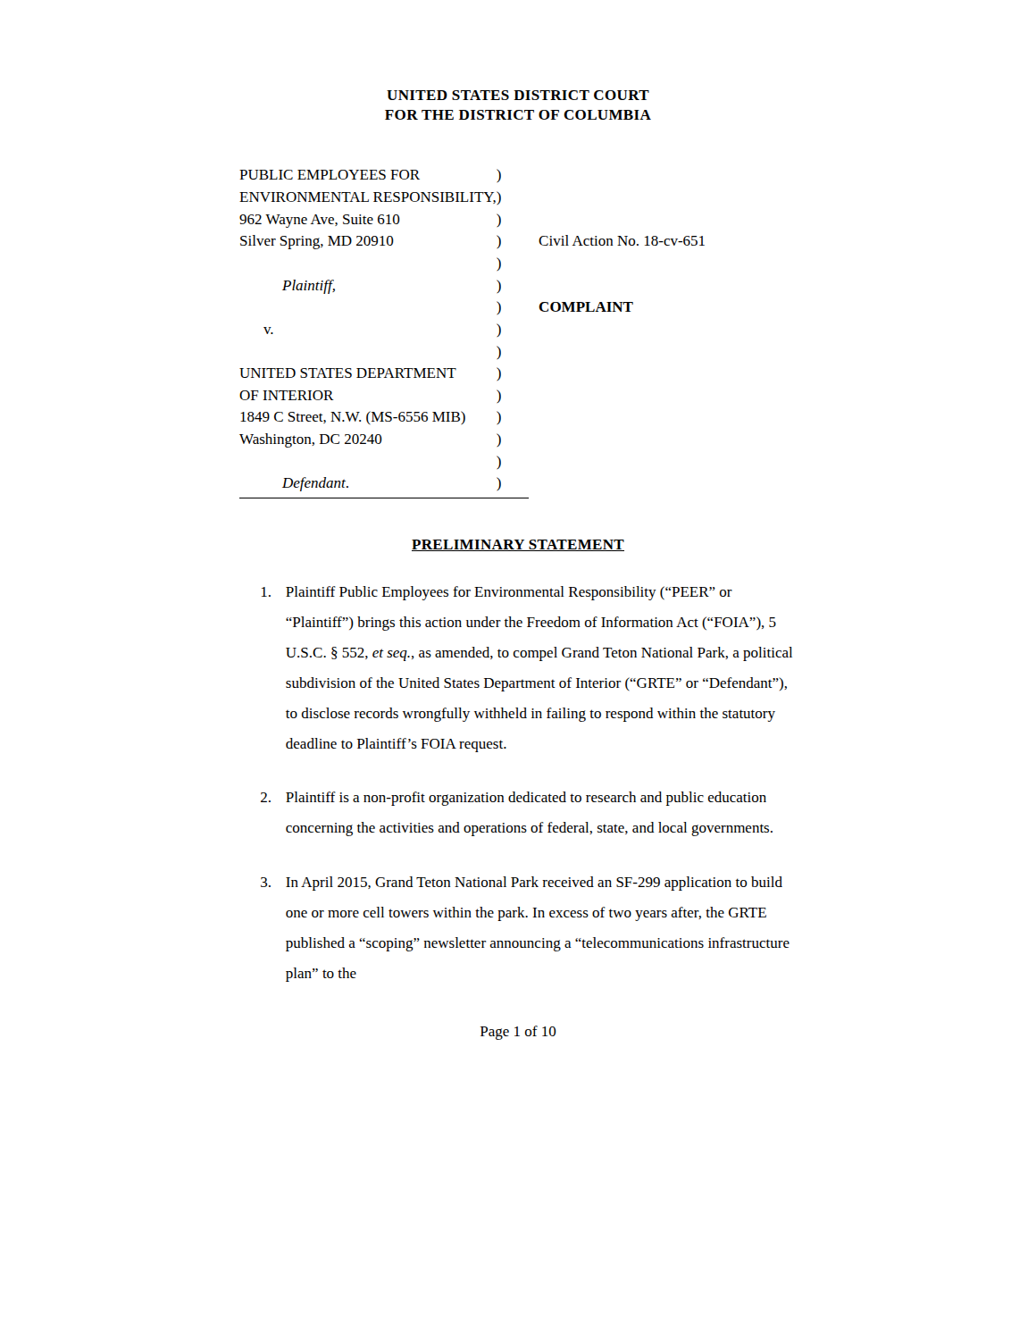UNITED STATES DISTRICT COURT
FOR THE DISTRICT OF COLUMBIA
| PUBLIC EMPLOYEES FOR | ) | |
| ENVIRONMENTAL RESPONSIBILITY, | ) | |
| 962 Wayne Ave, Suite 610 | ) | |
| Silver Spring, MD 20910 | ) | Civil Action No. 18-cv-651 |
| | ) | |
| Plaintiff , | ) | |
| | ) | COMPLAINT |
| v. | ) | |
| | ) | |
| UNITED STATES DEPARTMENT | ) | |
| OF INTERIOR | ) | |
| 1849 C Street, N.W. (MS-6556 MIB) | ) | |
| Washington, DC 20240 | ) | |
| | ) | |
| Defendant . | ) | |
PRELIMINARY STATEMENT
Plaintiff Public Employees for Environmental Responsibility (“PEER” or “Plaintiff”) brings this action under the Freedom of Information Act (“FOIA”), 5 U.S.C. § 552, et seq., as amended, to compel Grand Teton National Park, a political subdivision of the United States Department of Interior (“GRTE” or “Defendant”), to disclose records wrongfully withheld in failing to respond within the statutory deadline to Plaintiff’s FOIA request.
Plaintiff is a non-profit organization dedicated to research and public education concerning the activities and operations of federal, state, and local governments.
In April 2015, Grand Teton National Park received an SF-299 application to build one or more cell towers within the park. In excess of two years after, the GRTE published a “scoping” newsletter announcing a “telecommunications infrastructure plan” to the
Page 1 of 10